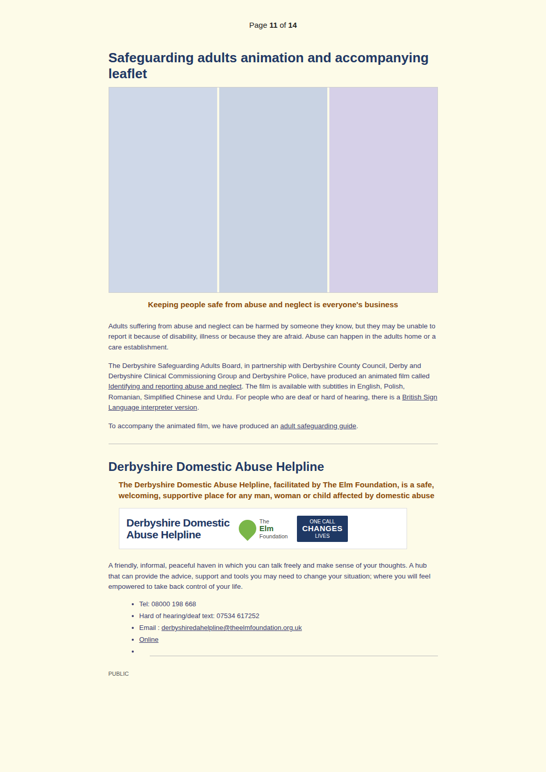Page 11 of 14
Safeguarding adults animation and accompanying leaflet
Keeping people safe from abuse and neglect is everyone's business
Adults suffering from abuse and neglect can be harmed by someone they know, but they may be unable to report it because of disability, illness or because they are afraid. Abuse can happen in the adults home or a care establishment.
The Derbyshire Safeguarding Adults Board, in partnership with Derbyshire County Council, Derby and Derbyshire Clinical Commissioning Group and Derbyshire Police, have produced an animated film called Identifying and reporting abuse and neglect. The film is available with subtitles in English, Polish, Romanian, Simplified Chinese and Urdu. For people who are deaf or hard of hearing, there is a British Sign Language interpreter version.
To accompany the animated film, we have produced an adult safeguarding guide.
Derbyshire Domestic Abuse Helpline
The Derbyshire Domestic Abuse Helpline, facilitated by The Elm Foundation, is a safe, welcoming, supportive place for any man, woman or child affected by domestic abuse
Derbyshire Domestic
Abuse Helpline
The
Elm
Foundation
ONE CALLCHANGESLIVES
A friendly, informal, peaceful haven in which you can talk freely and make sense of your thoughts. A hub that can provide the advice, support and tools you may need to change your situation; where you will feel empowered to take back control of your life.
Tel: 08000 198 668
Hard of hearing/deaf text: 07534 617252
Email : derbyshiredahelpline@theelmfoundation.org.uk
Online
PUBLIC